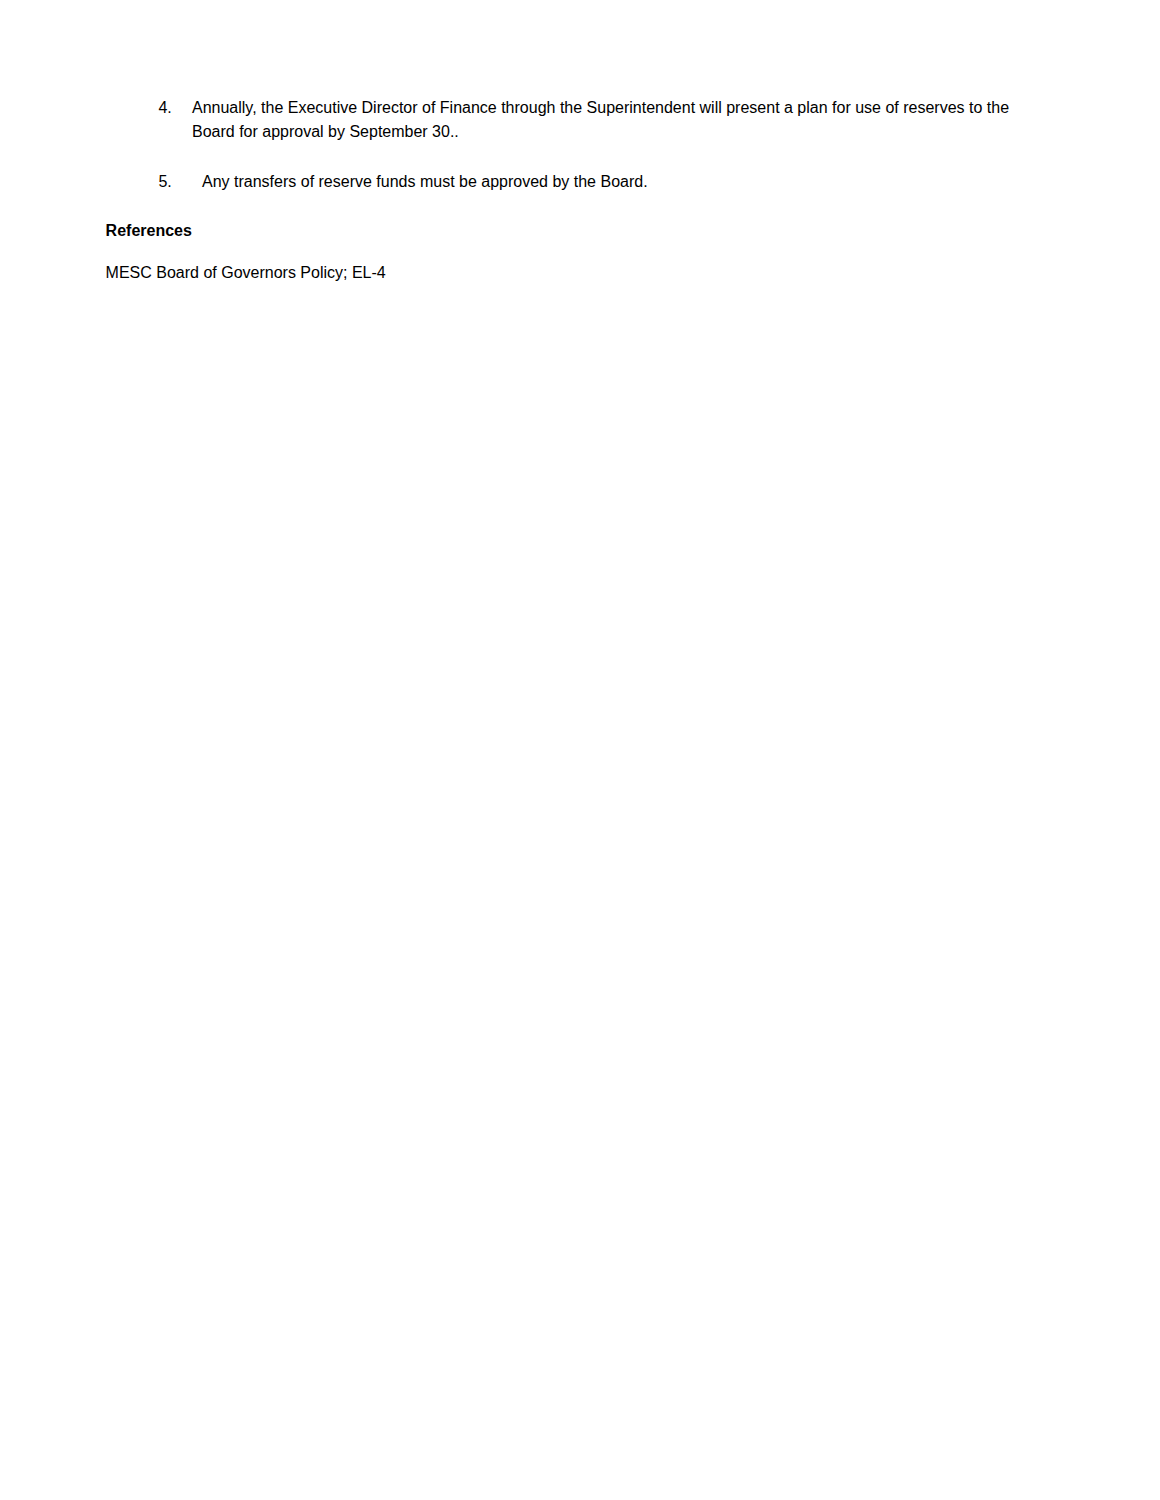4. Annually, the Executive Director of Finance through the Superintendent will present a plan for use of reserves to the Board for approval by September 30..
5. Any transfers of reserve funds must be approved by the Board.
References
MESC Board of Governors Policy; EL-4